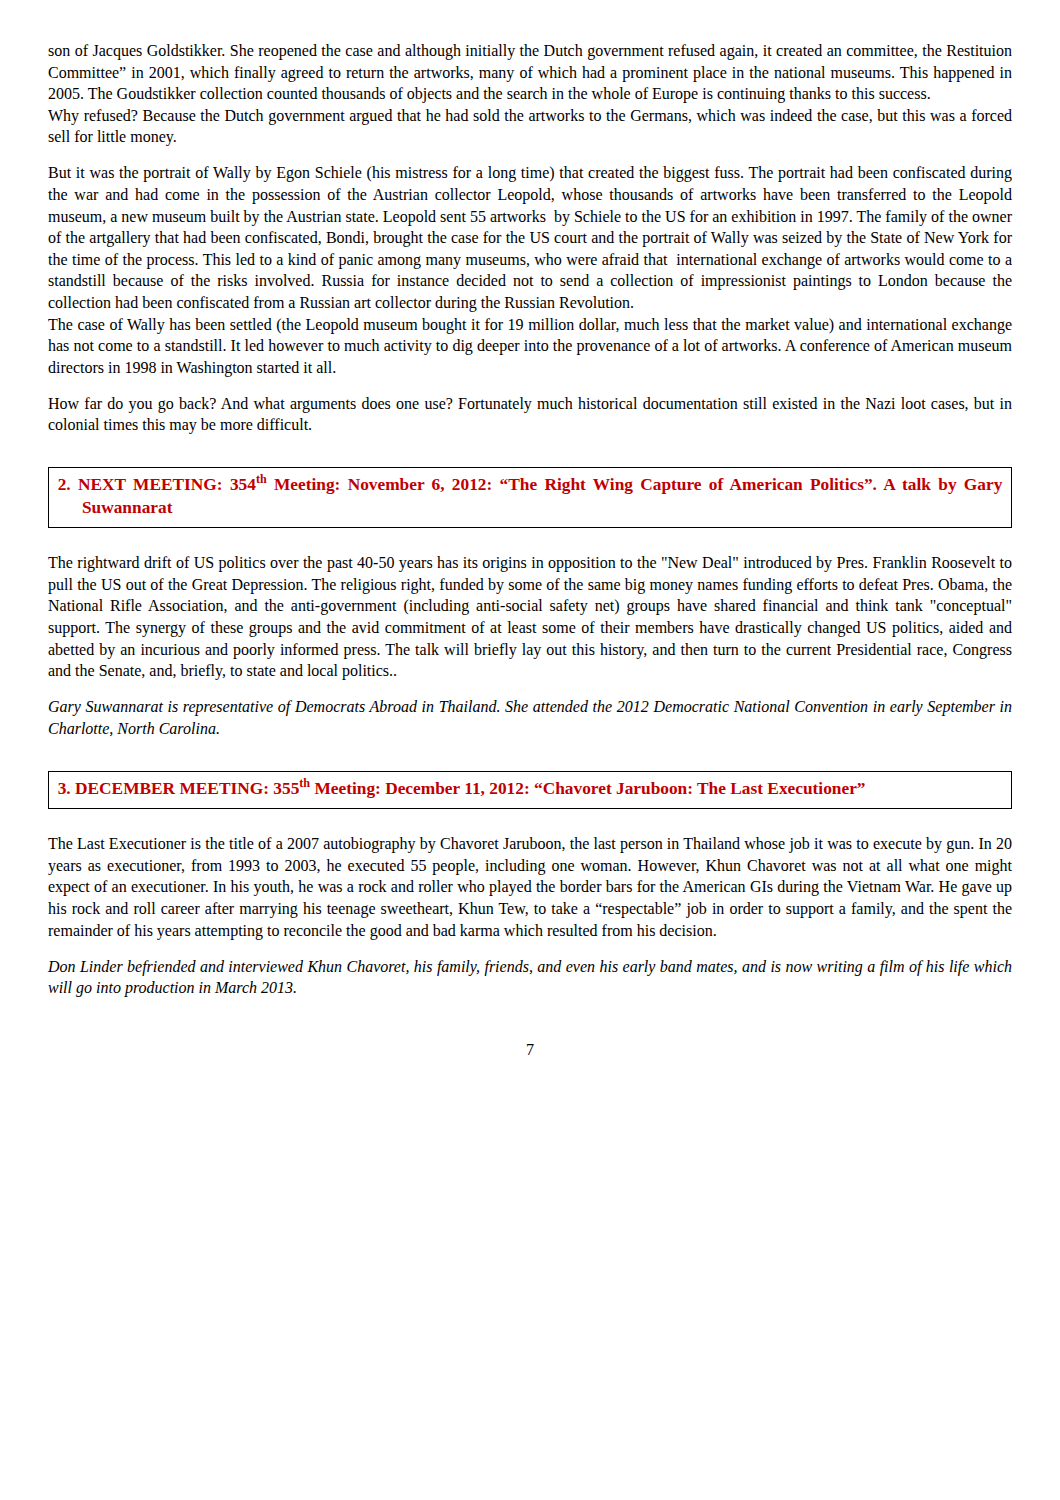son of Jacques Goldstikker. She reopened the case and although initially the Dutch government refused again, it created an committee, the Restituion Committee” in 2001, which finally agreed to return the artworks, many of which had a prominent place in the national museums. This happened in 2005. The Goudstikker collection counted thousands of objects and the search in the whole of Europe is continuing thanks to this success.
Why refused? Because the Dutch government argued that he had sold the artworks to the Germans, which was indeed the case, but this was a forced sell for little money.
But it was the portrait of Wally by Egon Schiele (his mistress for a long time) that created the biggest fuss. The portrait had been confiscated during the war and had come in the possession of the Austrian collector Leopold, whose thousands of artworks have been transferred to the Leopold museum, a new museum built by the Austrian state. Leopold sent 55 artworks by Schiele to the US for an exhibition in 1997. The family of the owner of the artgallery that had been confiscated, Bondi, brought the case for the US court and the portrait of Wally was seized by the State of New York for the time of the process. This led to a kind of panic among many museums, who were afraid that international exchange of artworks would come to a standstill because of the risks involved. Russia for instance decided not to send a collection of impressionist paintings to London because the collection had been confiscated from a Russian art collector during the Russian Revolution.
The case of Wally has been settled (the Leopold museum bought it for 19 million dollar, much less that the market value) and international exchange has not come to a standstill. It led however to much activity to dig deeper into the provenance of a lot of artworks. A conference of American museum directors in 1998 in Washington started it all.
How far do you go back? And what arguments does one use? Fortunately much historical documentation still existed in the Nazi loot cases, but in colonial times this may be more difficult.
2. NEXT MEETING: 354th Meeting: November 6, 2012: “The Right Wing Capture of American Politics”. A talk by Gary Suwannarat
The rightward drift of US politics over the past 40-50 years has its origins in opposition to the "New Deal" introduced by Pres. Franklin Roosevelt to pull the US out of the Great Depression. The religious right, funded by some of the same big money names funding efforts to defeat Pres. Obama, the National Rifle Association, and the anti-government (including anti-social safety net) groups have shared financial and think tank "conceptual" support. The synergy of these groups and the avid commitment of at least some of their members have drastically changed US politics, aided and abetted by an incurious and poorly informed press. The talk will briefly lay out this history, and then turn to the current Presidential race, Congress and the Senate, and, briefly, to state and local politics..
Gary Suwannarat is representative of Democrats Abroad in Thailand. She attended the 2012 Democratic National Convention in early September in Charlotte, North Carolina.
3. DECEMBER MEETING: 355th Meeting: December 11, 2012: “Chavoret Jaruboon: The Last Executioner”
The Last Executioner is the title of a 2007 autobiography by Chavoret Jaruboon, the last person in Thailand whose job it was to execute by gun. In 20 years as executioner, from 1993 to 2003, he executed 55 people, including one woman. However, Khun Chavoret was not at all what one might expect of an executioner. In his youth, he was a rock and roller who played the border bars for the American GIs during the Vietnam War. He gave up his rock and roll career after marrying his teenage sweetheart, Khun Tew, to take a “respectable” job in order to support a family, and the spent the remainder of his years attempting to reconcile the good and bad karma which resulted from his decision.
Don Linder befriended and interviewed Khun Chavoret, his family, friends, and even his early band mates, and is now writing a film of his life which will go into production in March 2013.
7